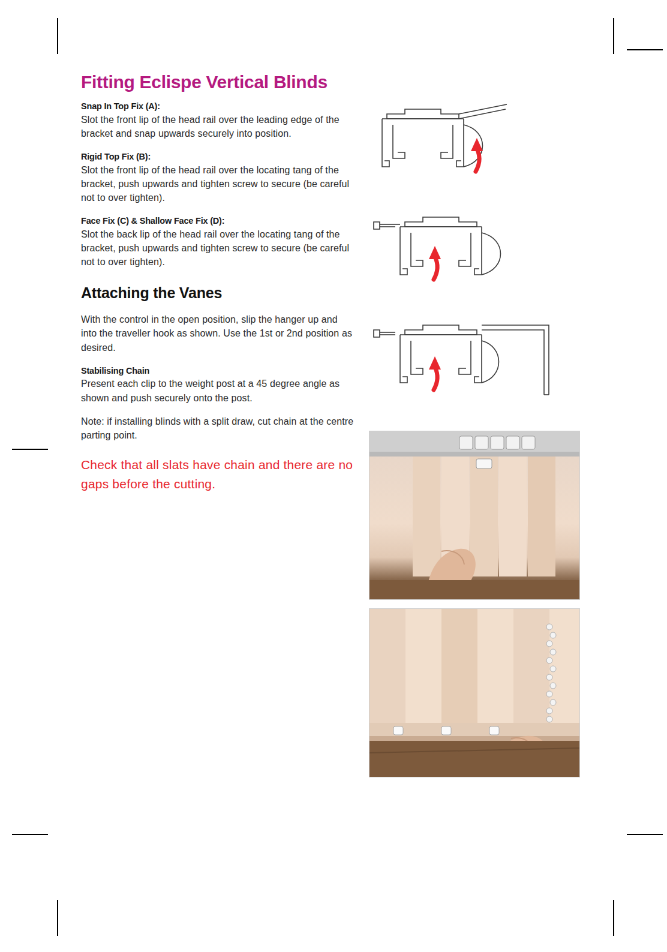Fitting Eclispe Vertical Blinds
Snap In Top Fix (A):
Slot the front lip of the head rail over the leading edge of the bracket and snap upwards securely into position.
Rigid Top Fix (B):
Slot the front lip of the head rail over the locating tang of the bracket, push upwards and tighten screw to secure (be careful not to over tighten).
Face Fix (C) & Shallow Face Fix (D):
Slot the back lip of the head rail over the locating tang of the bracket, push upwards and tighten screw to secure (be careful not to over tighten).
Attaching the Vanes
With the control in the open position, slip the hanger up and into the traveller hook as shown. Use the 1st or 2nd position as desired.
Stabilising Chain
Present each clip to the weight post at a 45 degree angle as shown and push securely onto the post.
Note: if installing blinds with a split draw, cut chain at the centre parting point.
Check that all slats have chain and there are no gaps before the cutting.